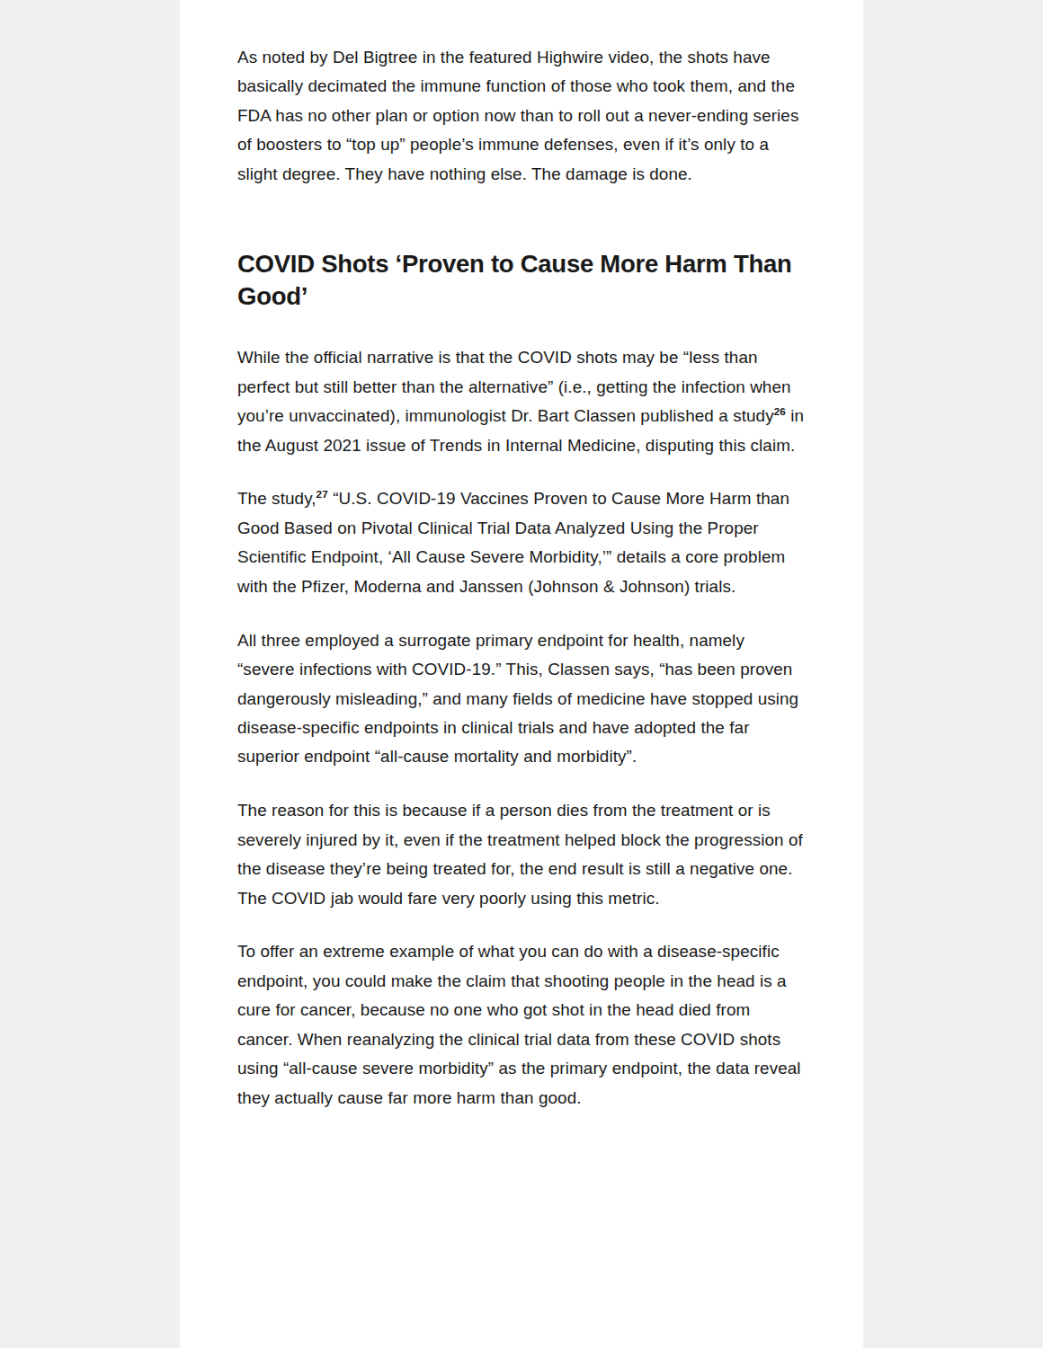As noted by Del Bigtree in the featured Highwire video, the shots have basically decimated the immune function of those who took them, and the FDA has no other plan or option now than to roll out a never-ending series of boosters to “top up” people’s immune defenses, even if it’s only to a slight degree. They have nothing else. The damage is done.
COVID Shots ‘Proven to Cause More Harm Than Good’
While the official narrative is that the COVID shots may be “less than perfect but still better than the alternative” (i.e., getting the infection when you’re unvaccinated), immunologist Dr. Bart Classen published a study26 in the August 2021 issue of Trends in Internal Medicine, disputing this claim.
The study,27 “U.S. COVID-19 Vaccines Proven to Cause More Harm than Good Based on Pivotal Clinical Trial Data Analyzed Using the Proper Scientific Endpoint, ‘All Cause Severe Morbidity,’” details a core problem with the Pfizer, Moderna and Janssen (Johnson & Johnson) trials.
All three employed a surrogate primary endpoint for health, namely “severe infections with COVID-19.” This, Classen says, “has been proven dangerously misleading,” and many fields of medicine have stopped using disease-specific endpoints in clinical trials and have adopted the far superior endpoint “all-cause mortality and morbidity”.
The reason for this is because if a person dies from the treatment or is severely injured by it, even if the treatment helped block the progression of the disease they’re being treated for, the end result is still a negative one. The COVID jab would fare very poorly using this metric.
To offer an extreme example of what you can do with a disease-specific endpoint, you could make the claim that shooting people in the head is a cure for cancer, because no one who got shot in the head died from cancer. When reanalyzing the clinical trial data from these COVID shots using “all-cause severe morbidity” as the primary endpoint, the data reveal they actually cause far more harm than good.